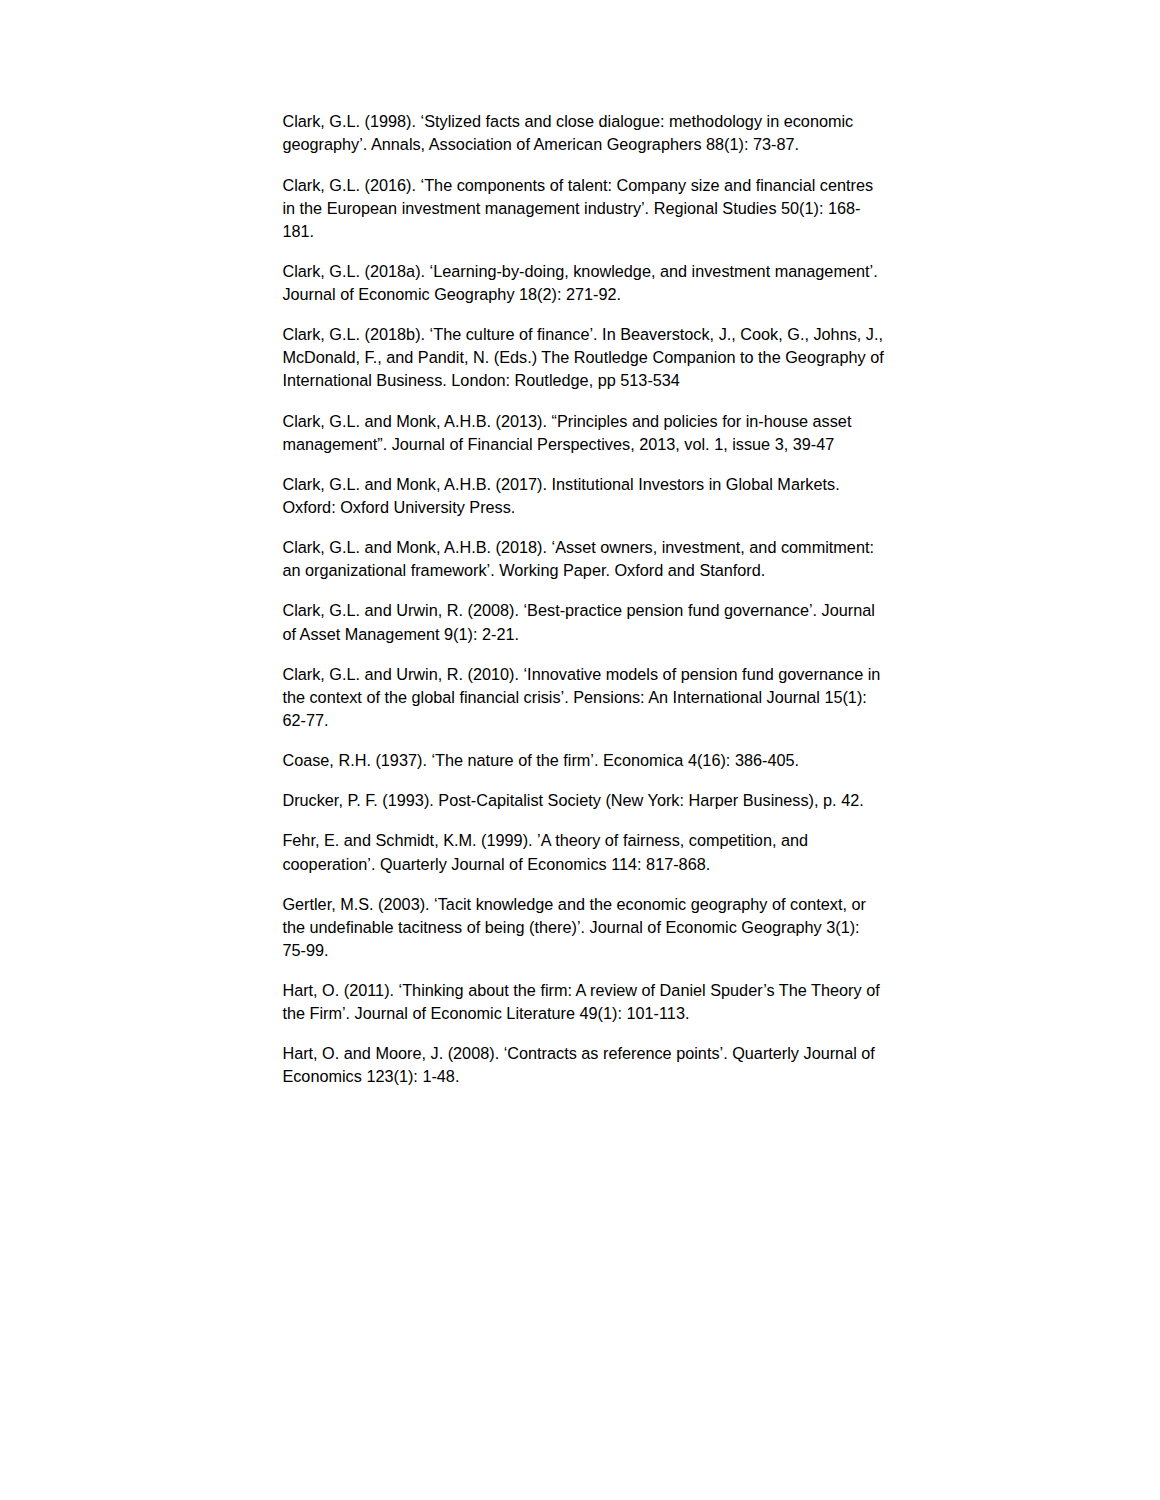Clark, G.L. (1998). ‘Stylized facts and close dialogue: methodology in economic geography’. Annals, Association of American Geographers 88(1): 73-87.
Clark, G.L. (2016). ‘The components of talent: Company size and financial centres in the European investment management industry’. Regional Studies 50(1): 168-181.
Clark, G.L. (2018a). ‘Learning-by-doing, knowledge, and investment management’. Journal of Economic Geography 18(2): 271-92.
Clark, G.L. (2018b). ‘The culture of finance’. In Beaverstock, J., Cook, G., Johns, J., McDonald, F., and Pandit, N. (Eds.) The Routledge Companion to the Geography of International Business. London: Routledge, pp 513-534
Clark, G.L. and Monk, A.H.B. (2013). “Principles and policies for in-house asset management”. Journal of Financial Perspectives, 2013, vol. 1, issue 3, 39-47
Clark, G.L. and Monk, A.H.B. (2017). Institutional Investors in Global Markets. Oxford: Oxford University Press.
Clark, G.L. and Monk, A.H.B. (2018). ‘Asset owners, investment, and commitment: an organizational framework’. Working Paper. Oxford and Stanford.
Clark, G.L. and Urwin, R. (2008). ‘Best-practice pension fund governance’. Journal of Asset Management 9(1): 2-21.
Clark, G.L. and Urwin, R. (2010). ‘Innovative models of pension fund governance in the context of the global financial crisis’. Pensions: An International Journal 15(1): 62-77.
Coase, R.H. (1937). ‘The nature of the firm’. Economica 4(16): 386-405.
Drucker, P. F. (1993). Post-Capitalist Society (New York: Harper Business), p. 42.
Fehr, E. and Schmidt, K.M. (1999). ’A theory of fairness, competition, and cooperation’. Quarterly Journal of Economics 114: 817-868.
Gertler, M.S. (2003). ‘Tacit knowledge and the economic geography of context, or the undefinable tacitness of being (there)’. Journal of Economic Geography 3(1): 75-99.
Hart, O. (2011). ‘Thinking about the firm: A review of Daniel Spuder’s The Theory of the Firm’. Journal of Economic Literature 49(1): 101-113.
Hart, O. and Moore, J. (2008). ‘Contracts as reference points’. Quarterly Journal of Economics 123(1): 1-48.